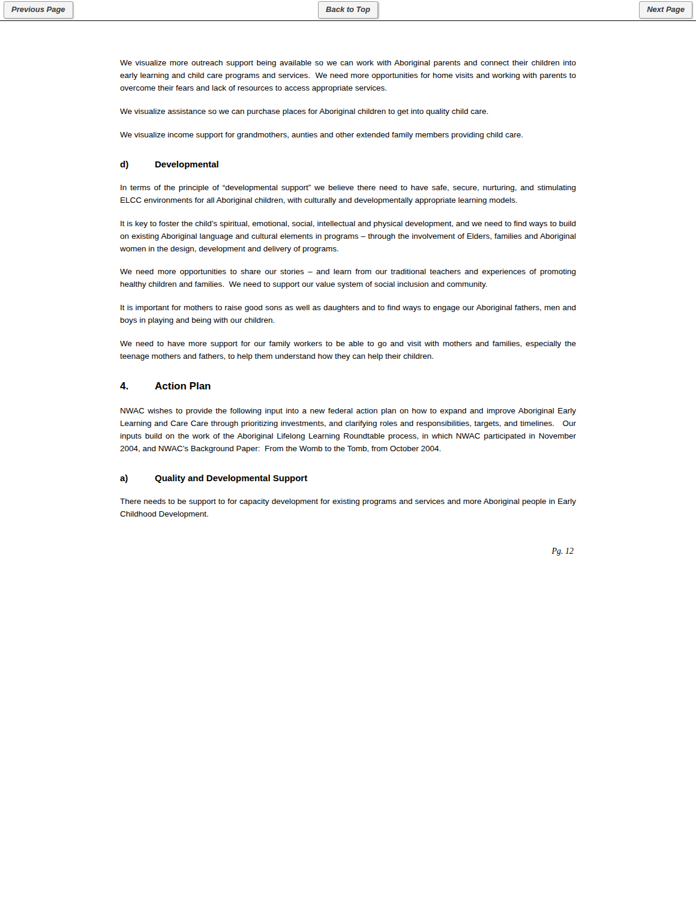Previous Page Back to Top Next Page
We visualize more outreach support being available so we can work with Aboriginal parents and connect their children into early learning and child care programs and services. We need more opportunities for home visits and working with parents to overcome their fears and lack of resources to access appropriate services.
We visualize assistance so we can purchase places for Aboriginal children to get into quality child care.
We visualize income support for grandmothers, aunties and other extended family members providing child care.
d) Developmental
In terms of the principle of “developmental support” we believe there need to have safe, secure, nurturing, and stimulating ELCC environments for all Aboriginal children, with culturally and developmentally appropriate learning models.
It is key to foster the child’s spiritual, emotional, social, intellectual and physical development, and we need to find ways to build on existing Aboriginal language and cultural elements in programs – through the involvement of Elders, families and Aboriginal women in the design, development and delivery of programs.
We need more opportunities to share our stories – and learn from our traditional teachers and experiences of promoting healthy children and families. We need to support our value system of social inclusion and community.
It is important for mothers to raise good sons as well as daughters and to find ways to engage our Aboriginal fathers, men and boys in playing and being with our children.
We need to have more support for our family workers to be able to go and visit with mothers and families, especially the teenage mothers and fathers, to help them understand how they can help their children.
4. Action Plan
NWAC wishes to provide the following input into a new federal action plan on how to expand and improve Aboriginal Early Learning and Care Care through prioritizing investments, and clarifying roles and responsibilities, targets, and timelines. Our inputs build on the work of the Aboriginal Lifelong Learning Roundtable process, in which NWAC participated in November 2004, and NWAC’s Background Paper: From the Womb to the Tomb, from October 2004.
a) Quality and Developmental Support
There needs to be support to for capacity development for existing programs and services and more Aboriginal people in Early Childhood Development.
Pg. 12